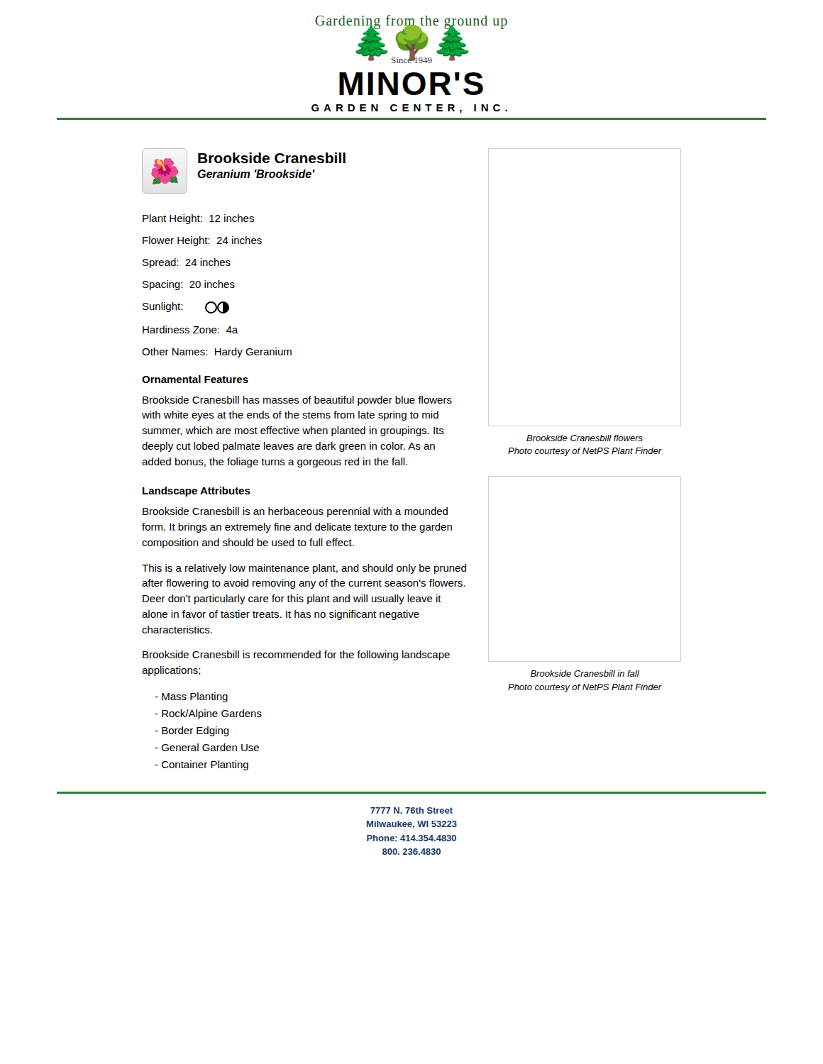Gardening from the ground up
🌲🌳🌲
Since 1949
MINOR'S
GARDEN CENTER, INC.
🌺
Brookside Cranesbill
Geranium 'Brookside'
Plant Height: 12 inches
Flower Height: 24 inches
Spread: 24 inches
Spacing: 20 inches
Sunlight:
Hardiness Zone: 4a
Other Names: Hardy Geranium
Ornamental Features
Brookside Cranesbill has masses of beautiful powder blue flowers with white eyes at the ends of the stems from late spring to mid summer, which are most effective when planted in groupings. Its deeply cut lobed palmate leaves are dark green in color. As an added bonus, the foliage turns a gorgeous red in the fall.
Landscape Attributes
Brookside Cranesbill is an herbaceous perennial with a mounded form. It brings an extremely fine and delicate texture to the garden composition and should be used to full effect.
This is a relatively low maintenance plant, and should only be pruned after flowering to avoid removing any of the current season's flowers. Deer don't particularly care for this plant and will usually leave it alone in favor of tastier treats. It has no significant negative characteristics.
Brookside Cranesbill is recommended for the following landscape applications;
Mass Planting
Rock/Alpine Gardens
Border Edging
General Garden Use
Container Planting
Brookside Cranesbill flowers
Photo courtesy of NetPS Plant Finder
Brookside Cranesbill in fall
Photo courtesy of NetPS Plant Finder
7777 N. 76th Street
Milwaukee, WI 53223
Phone: 414.354.4830
800. 236.4830